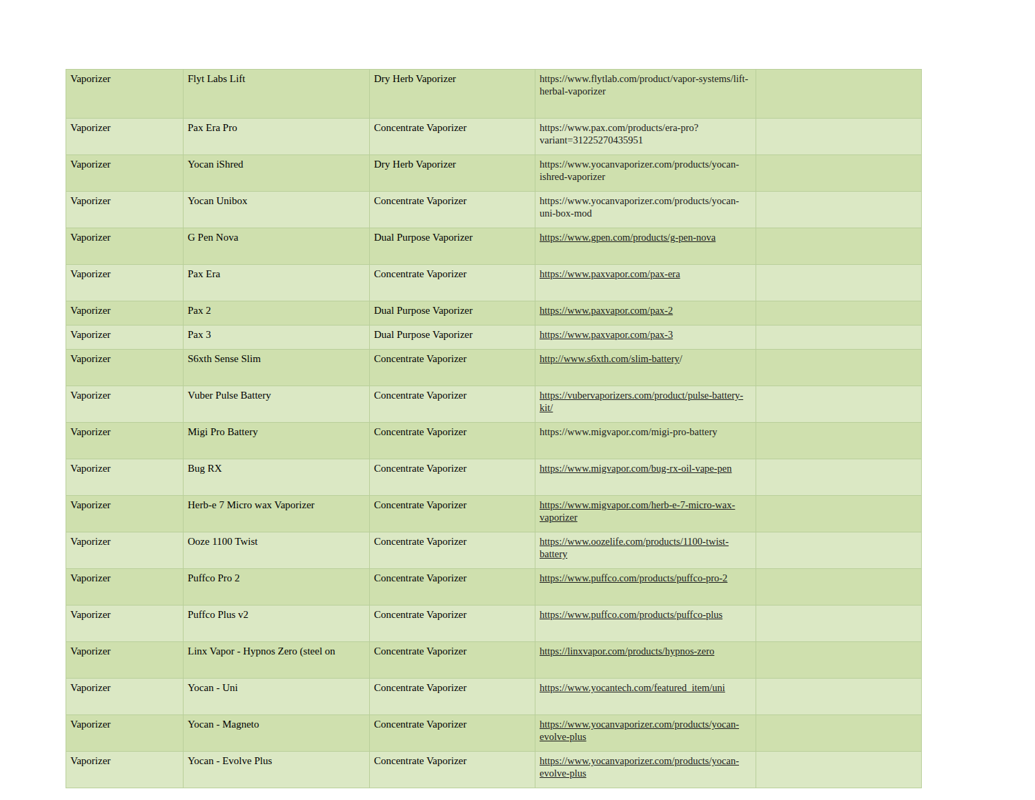| Vaporizer | Flyt Labs Lift | Dry Herb Vaporizer | https://www.flytlab.com/product/vapor-systems/lift-herbal-vaporizer | |
| Vaporizer | Pax Era Pro | Concentrate Vaporizer | https://www.pax.com/products/era-pro?variant=31225270435951 | |
| Vaporizer | Yocan iShred | Dry Herb Vaporizer | https://www.yocanvaporizer.com/products/yocan-ishred-vaporizer | |
| Vaporizer | Yocan Unibox | Concentrate Vaporizer | https://www.yocanvaporizer.com/products/yocan-uni-box-mod | |
| Vaporizer | G Pen Nova | Dual Purpose Vaporizer | https://www.gpen.com/products/g-pen-nova | |
| Vaporizer | Pax Era | Concentrate Vaporizer | https://www.paxvapor.com/pax-era | |
| Vaporizer | Pax 2 | Dual Purpose Vaporizer | https://www.paxvapor.com/pax-2 | |
| Vaporizer | Pax 3 | Dual Purpose Vaporizer | https://www.paxvapor.com/pax-3 | |
| Vaporizer | S6xth Sense Slim | Concentrate Vaporizer | http://www.s6xth.com/slim-battery / | |
| Vaporizer | Vuber Pulse Battery | Concentrate Vaporizer | https://vubervaporizers.com/product/pulse-battery-kit/ | |
| Vaporizer | Migi Pro Battery | Concentrate Vaporizer | https://www.migvapor.com/migi-pro-battery | |
| Vaporizer | Bug RX | Concentrate Vaporizer | https://www.migvapor.com/bug-rx-oil-vape-pen | |
| Vaporizer | Herb-e 7 Micro wax Vaporizer | Concentrate Vaporizer | https://www.migvapor.com/herb-e-7-micro-wax-vaporizer | |
| Vaporizer | Ooze 1100 Twist | Concentrate Vaporizer | https://www.oozelife.com/products/1100-twist-battery | |
| Vaporizer | Puffco Pro 2 | Concentrate Vaporizer | https://www.puffco.com/products/puffco-pro-2 | |
| Vaporizer | Puffco Plus v2 | Concentrate Vaporizer | https://www.puffco.com/products/puffco-plus | |
| Vaporizer | Linx Vapor - Hypnos Zero (steel on | Concentrate Vaporizer | https://linxvapor.com/products/hypnos-zero | |
| Vaporizer | Yocan - Uni | Concentrate Vaporizer | https://www.yocantech.com/featured_item/uni | |
| Vaporizer | Yocan - Magneto | Concentrate Vaporizer | https://www.yocanvaporizer.com/products/yocan-evolve-plus | |
| Vaporizer | Yocan - Evolve Plus | Concentrate Vaporizer | https://www.yocanvaporizer.com/products/yocan-evolve-plus | |